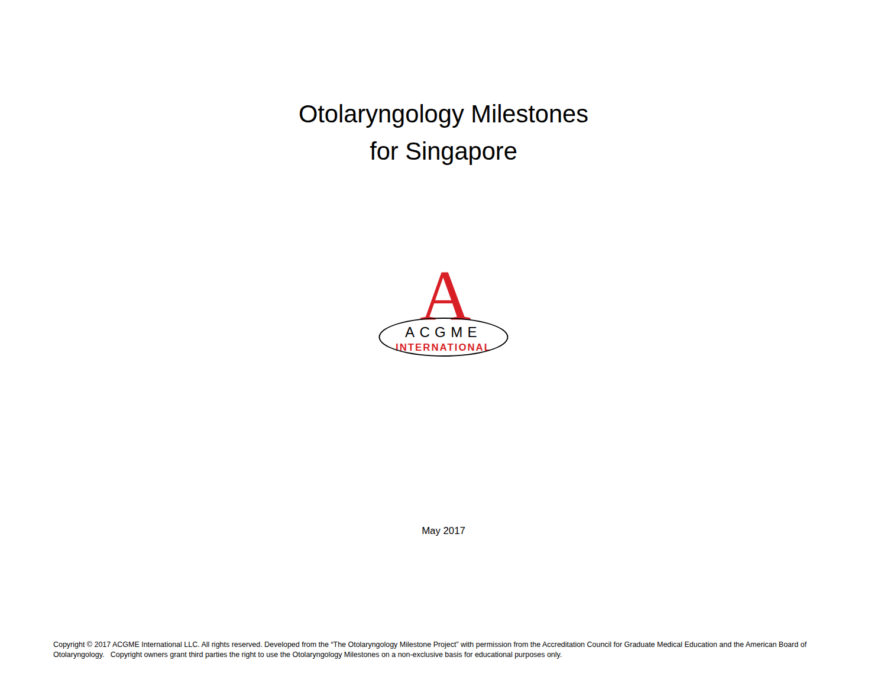Otolaryngology Milestones
for Singapore
A
ACGME
INTERNATIONAL
May 2017
Copyright © 2017 ACGME International LLC. All rights reserved. Developed from the “The Otolaryngology Milestone Project” with permission from the Accreditation Council for Graduate Medical Education and the American Board of Otolaryngology. Copyright owners grant third parties the right to use the Otolaryngology Milestones on a non-exclusive basis for educational purposes only.